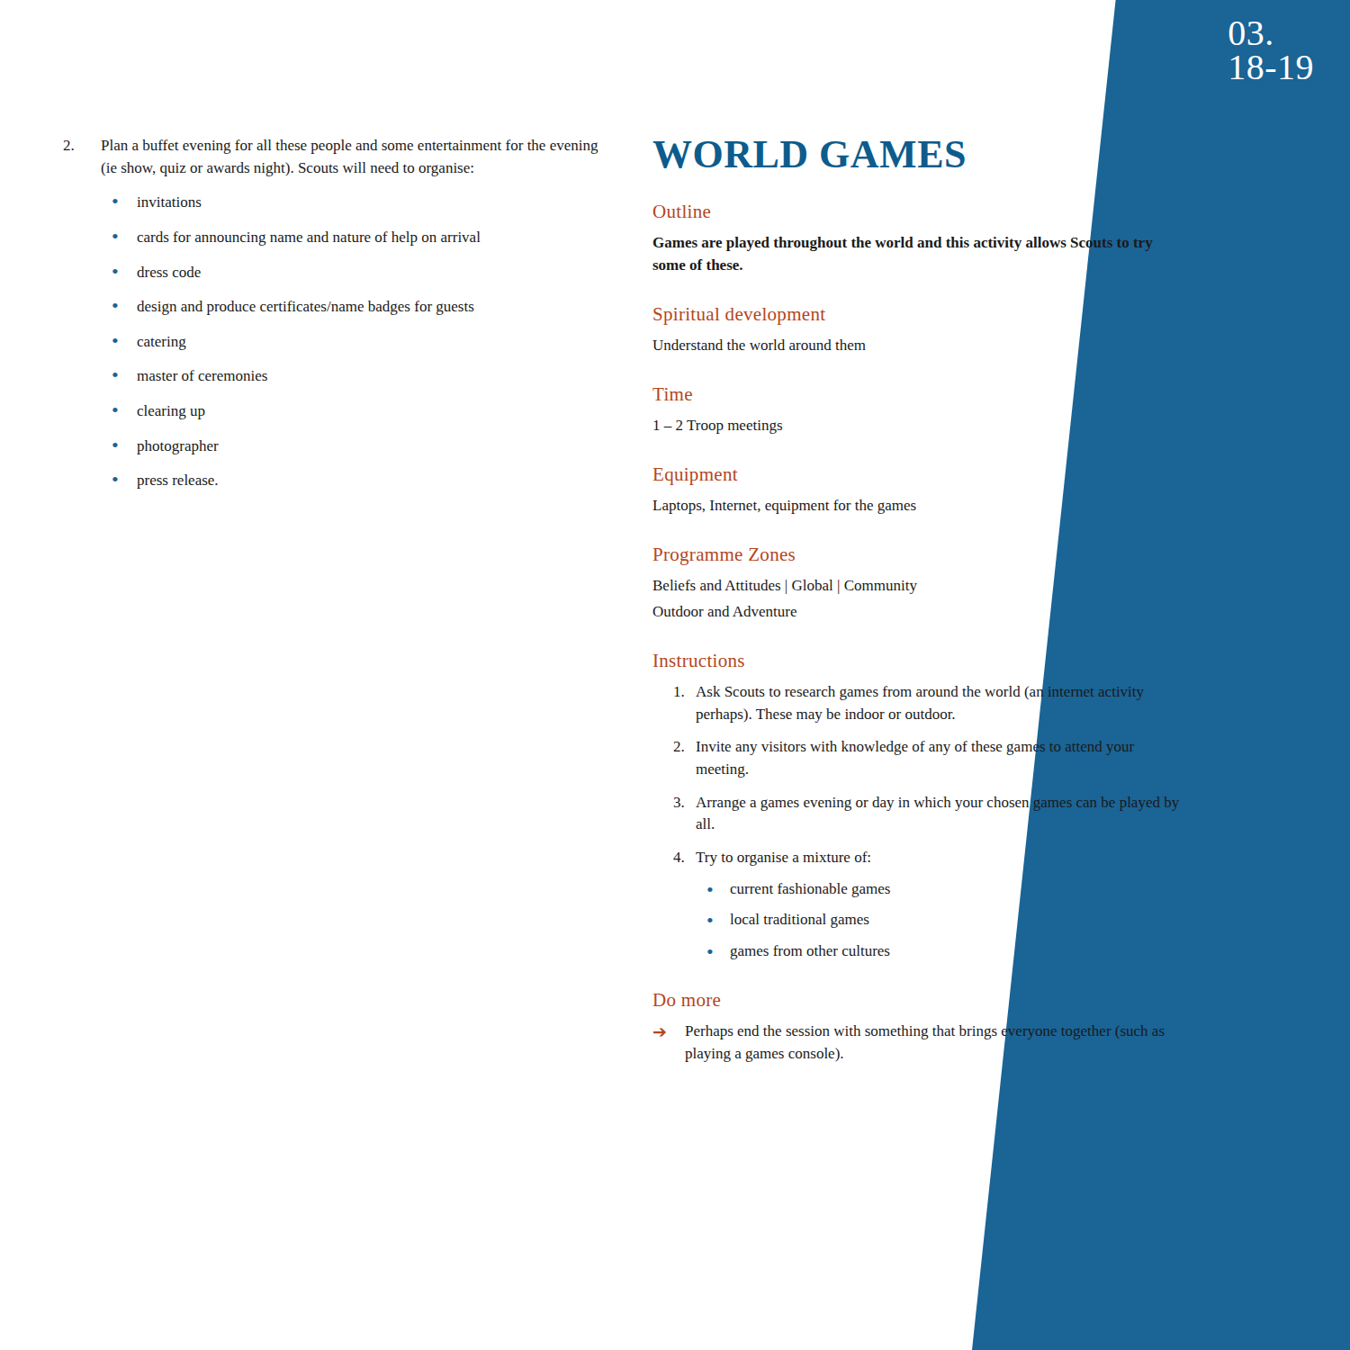03. 18-19
Plan a buffet evening for all these people and some entertainment for the evening (ie show, quiz or awards night). Scouts will need to organise:
invitations
cards for announcing name and nature of help on arrival
dress code
design and produce certificates/name badges for guests
catering
master of ceremonies
clearing up
photographer
press release.
WORLD GAMES
Outline
Games are played throughout the world and this activity allows Scouts to try some of these.
Spiritual development
Understand the world around them
Time
1 – 2 Troop meetings
Equipment
Laptops, Internet, equipment for the games
Programme Zones
Beliefs and Attitudes | Global | Community
Outdoor and Adventure
Instructions
Ask Scouts to research games from around the world (an internet activity perhaps). These may be indoor or outdoor.
Invite any visitors with knowledge of any of these games to attend your meeting.
Arrange a games evening or day in which your chosen games can be played by all.
Try to organise a mixture of:
current fashionable games
local traditional games
games from other cultures
Do more
Perhaps end the session with something that brings everyone together (such as playing a games console).